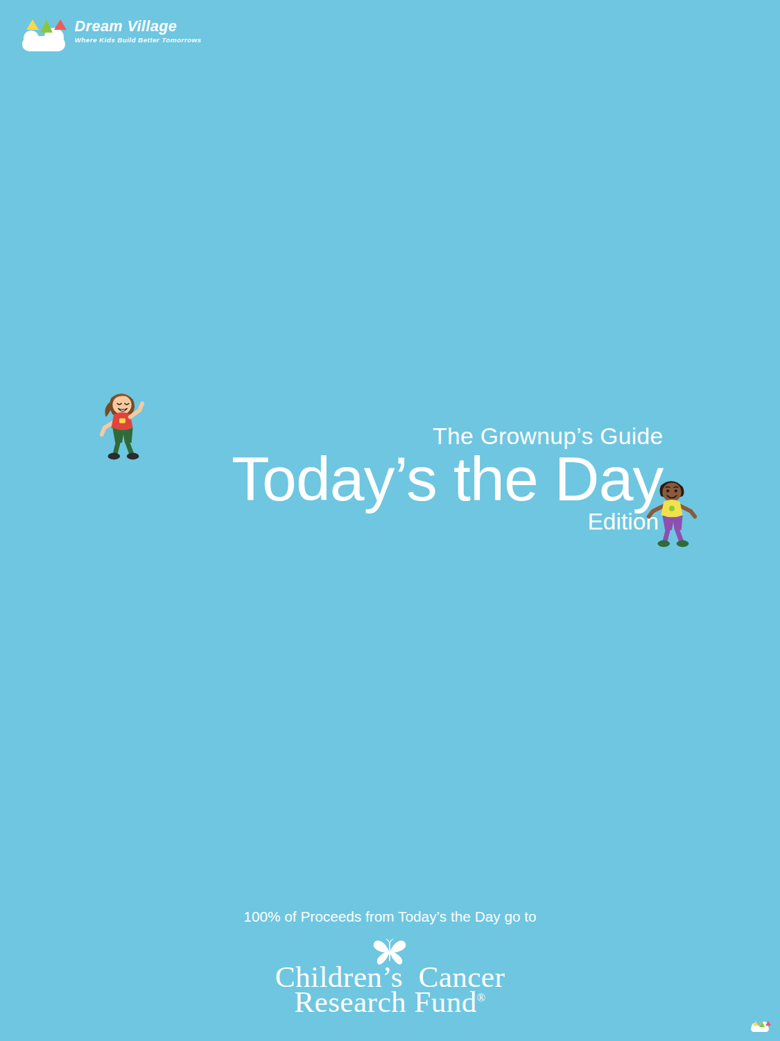Dream Village
Where Kids Build Better Tomorrows
The Grownup’s Guide
Today’s the Day
Edition
100% of Proceeds from Today’s the Day go to
Children’s Cancer
Research Fund®